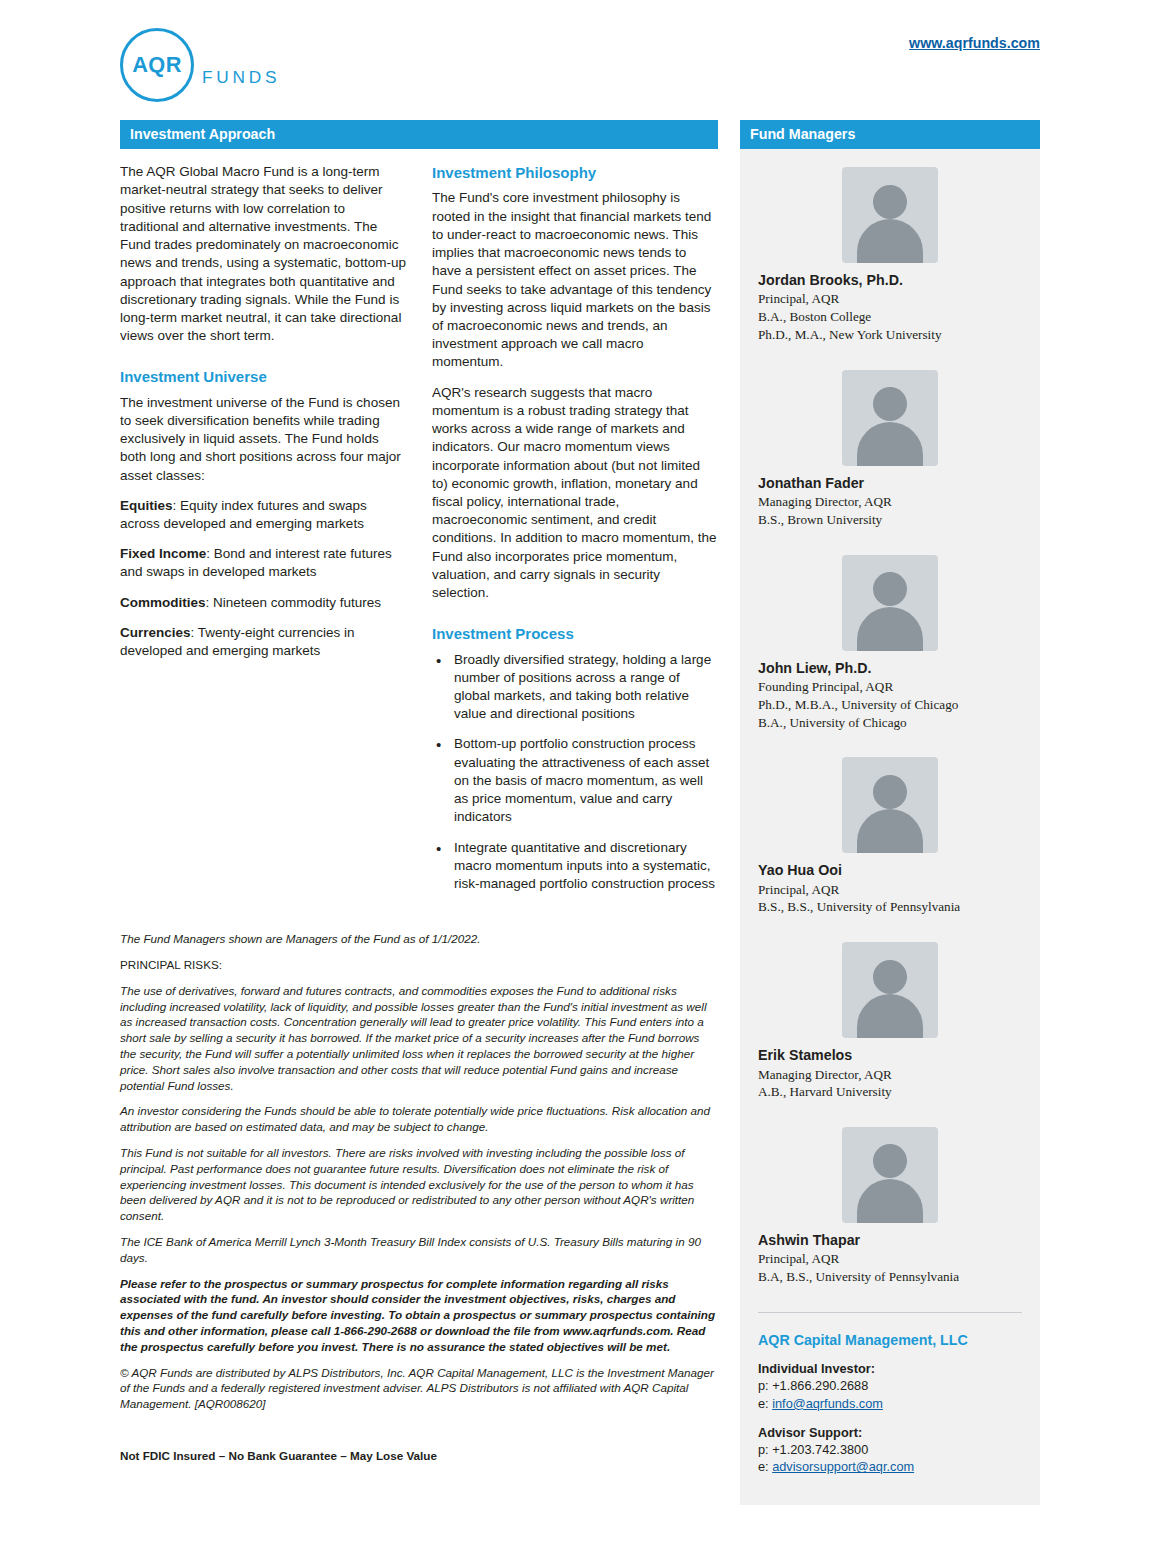AQR
FUNDS
www.aqrfunds.com
Investment Approach
The AQR Global Macro Fund is a long-term market-neutral strategy that seeks to deliver positive returns with low correlation to traditional and alternative investments. The Fund trades predominately on macroeconomic news and trends, using a systematic, bottom-up approach that integrates both quantitative and discretionary trading signals. While the Fund is long-term market neutral, it can take directional views over the short term.
Investment Universe
The investment universe of the Fund is chosen to seek diversification benefits while trading exclusively in liquid assets. The Fund holds both long and short positions across four major asset classes:
Equities: Equity index futures and swaps across developed and emerging markets
Fixed Income: Bond and interest rate futures and swaps in developed markets
Commodities: Nineteen commodity futures
Currencies: Twenty-eight currencies in developed and emerging markets
Investment Philosophy
The Fund's core investment philosophy is rooted in the insight that financial markets tend to under-react to macroeconomic news. This implies that macroeconomic news tends to have a persistent effect on asset prices. The Fund seeks to take advantage of this tendency by investing across liquid markets on the basis of macroeconomic news and trends, an investment approach we call macro momentum.
AQR's research suggests that macro momentum is a robust trading strategy that works across a wide range of markets and indicators. Our macro momentum views incorporate information about (but not limited to) economic growth, inflation, monetary and fiscal policy, international trade, macroeconomic sentiment, and credit conditions. In addition to macro momentum, the Fund also incorporates price momentum, valuation, and carry signals in security selection.
Investment Process
Broadly diversified strategy, holding a large number of positions across a range of global markets, and taking both relative value and directional positions
Bottom-up portfolio construction process evaluating the attractiveness of each asset on the basis of macro momentum, as well as price momentum, value and carry indicators
Integrate quantitative and discretionary macro momentum inputs into a systematic, risk-managed portfolio construction process
The Fund Managers shown are Managers of the Fund as of 1/1/2022.
PRINCIPAL RISKS:
The use of derivatives, forward and futures contracts, and commodities exposes the Fund to additional risks including increased volatility, lack of liquidity, and possible losses greater than the Fund's initial investment as well as increased transaction costs. Concentration generally will lead to greater price volatility. This Fund enters into a short sale by selling a security it has borrowed. If the market price of a security increases after the Fund borrows the security, the Fund will suffer a potentially unlimited loss when it replaces the borrowed security at the higher price. Short sales also involve transaction and other costs that will reduce potential Fund gains and increase potential Fund losses.
An investor considering the Funds should be able to tolerate potentially wide price fluctuations. Risk allocation and attribution are based on estimated data, and may be subject to change.
This Fund is not suitable for all investors. There are risks involved with investing including the possible loss of principal. Past performance does not guarantee future results. Diversification does not eliminate the risk of experiencing investment losses. This document is intended exclusively for the use of the person to whom it has been delivered by AQR and it is not to be reproduced or redistributed to any other person without AQR's written consent.
The ICE Bank of America Merrill Lynch 3-Month Treasury Bill Index consists of U.S. Treasury Bills maturing in 90 days.
Please refer to the prospectus or summary prospectus for complete information regarding all risks associated with the fund. An investor should consider the investment objectives, risks, charges and expenses of the fund carefully before investing. To obtain a prospectus or summary prospectus containing this and other information, please call 1-866-290-2688 or download the file from www.aqrfunds.com. Read the prospectus carefully before you invest. There is no assurance the stated objectives will be met.
© AQR Funds are distributed by ALPS Distributors, Inc. AQR Capital Management, LLC is the Investment Manager of the Funds and a federally registered investment adviser. ALPS Distributors is not affiliated with AQR Capital Management. [AQR008620]
Not FDIC Insured – No Bank Guarantee – May Lose Value
Fund Managers
Jordan Brooks, Ph.D.
Principal, AQR
B.A., Boston College
Ph.D., M.A., New York University
Jonathan Fader
Managing Director, AQR
B.S., Brown University
John Liew, Ph.D.
Founding Principal, AQR
Ph.D., M.B.A., University of Chicago
B.A., University of Chicago
Yao Hua Ooi
Principal, AQR
B.S., B.S., University of Pennsylvania
Erik Stamelos
Managing Director, AQR
A.B., Harvard University
Ashwin Thapar
Principal, AQR
B.A, B.S., University of Pennsylvania
AQR Capital Management, LLC
Individual Investor:
p: +1.866.290.2688
e: info@aqrfunds.com
Advisor Support:
p: +1.203.742.3800
e: advisorsupport@aqr.com